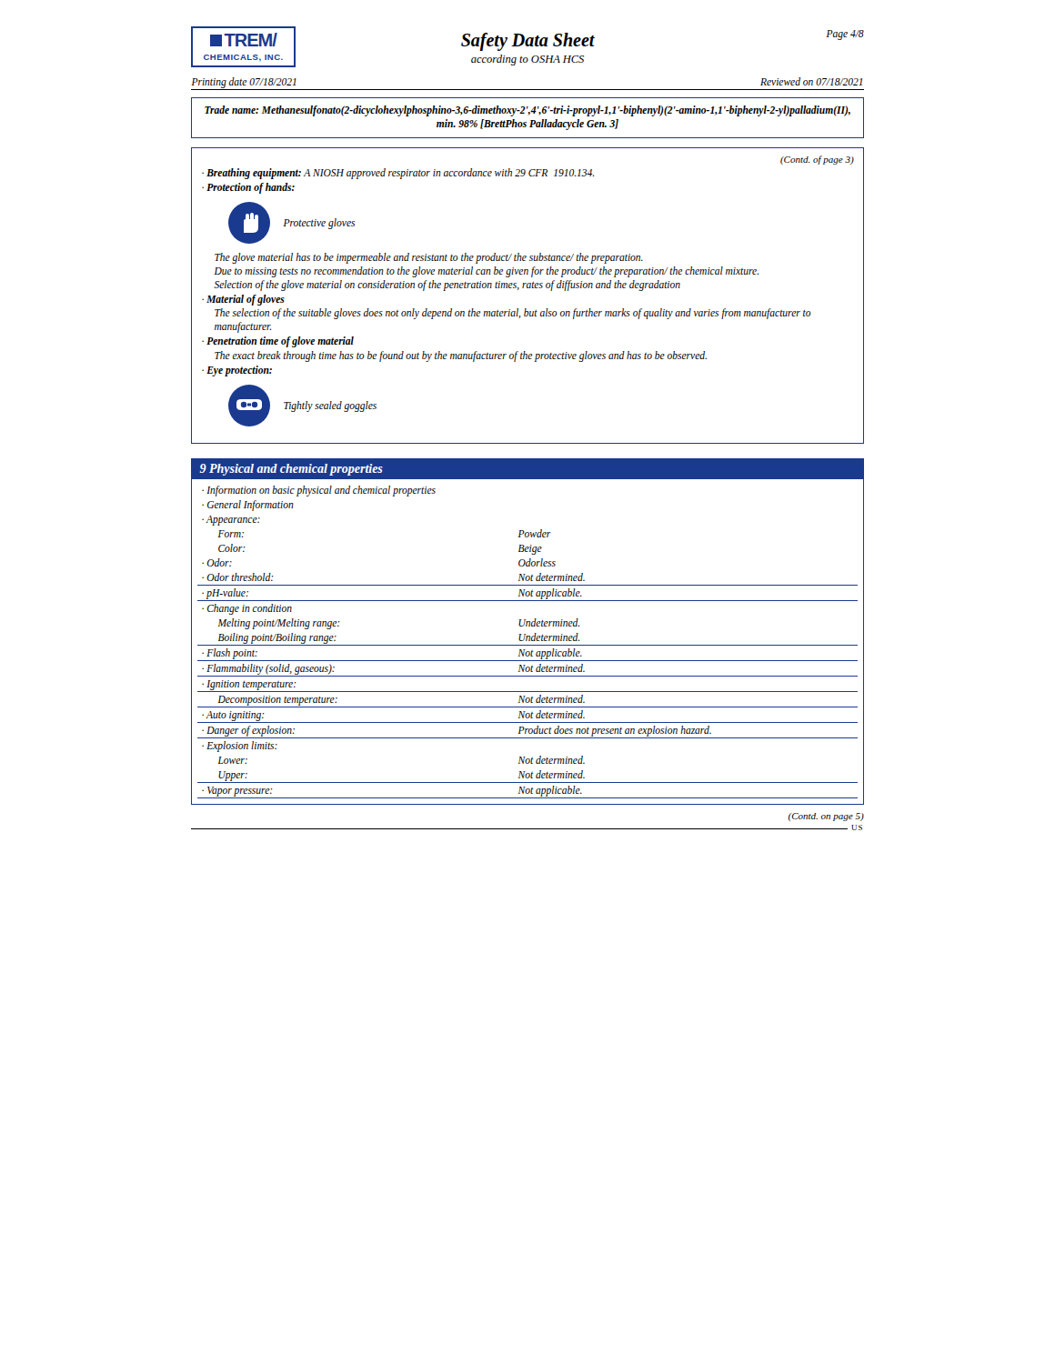TREM/
CHEMICALS, INC.
Safety Data Sheet
according to OSHA HCS
Page 4/8
Printing date 07/18/2021
Reviewed on 07/18/2021
Trade name: Methanesulfonato(2-dicyclohexylphosphino-3,6-dimethoxy-2',4',6'-tri-i-propyl-1,1'-biphenyl)(2'-amino-1,1'-biphenyl-2-yl)palladium(II), min. 98% [BrettPhos Palladacycle Gen. 3]
(Contd. of page 3)
· Breathing equipment: A NIOSH approved respirator in accordance with 29 CFR 1910.134.
· Protection of hands:
Protective gloves
The glove material has to be impermeable and resistant to the product/ the substance/ the preparation.
Due to missing tests no recommendation to the glove material can be given for the product/ the preparation/ the chemical mixture.
Selection of the glove material on consideration of the penetration times, rates of diffusion and the degradation
· Material of gloves
The selection of the suitable gloves does not only depend on the material, but also on further marks of quality and varies from manufacturer to manufacturer.
· Penetration time of glove material
The exact break through time has to be found out by the manufacturer of the protective gloves and has to be observed.
· Eye protection:
Tightly sealed goggles
9 Physical and chemical properties
| · Information on basic physical and chemical properties | |
| · General Information | |
| · Appearance: | |
| Form: | Powder |
| Color: | Beige |
| · Odor: | Odorless |
| · Odor threshold: | Not determined. |
| · pH-value: | Not applicable. |
| · Change in condition | |
| Melting point/Melting range: | Undetermined. |
| Boiling point/Boiling range: | Undetermined. |
| · Flash point: | Not applicable. |
| · Flammability (solid, gaseous): | Not determined. |
| · Ignition temperature: | |
| Decomposition temperature: | Not determined. |
| · Auto igniting: | Not determined. |
| · Danger of explosion: | Product does not present an explosion hazard. |
| · Explosion limits: | |
| Lower: | Not determined. |
| Upper: | Not determined. |
| · Vapor pressure: | Not applicable. |
(Contd. on page 5)
US